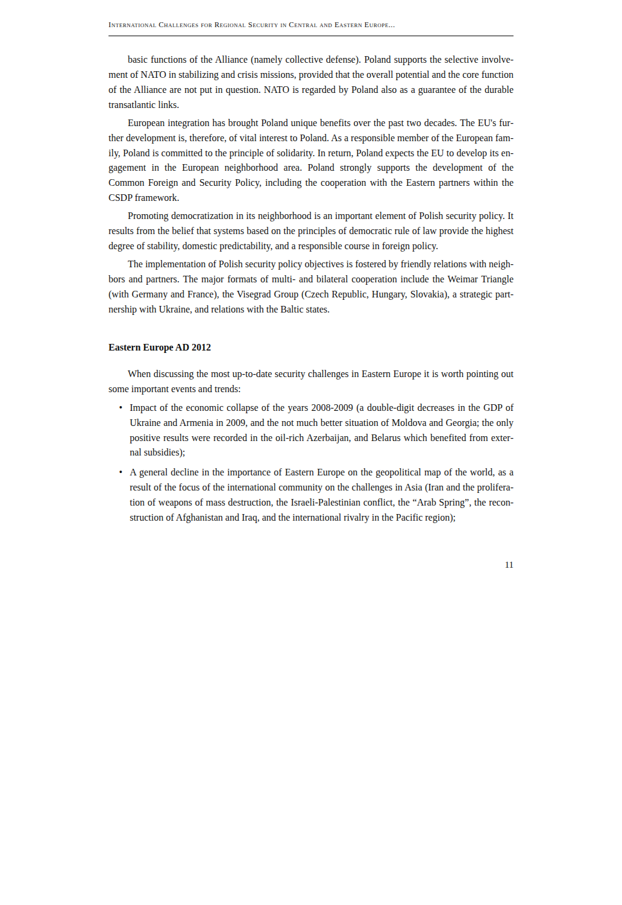International Challenges for Regional Security in Central and Eastern Europe...
basic functions of the Alliance (namely collective defense). Poland supports the selective involvement of NATO in stabilizing and crisis missions, provided that the overall potential and the core function of the Alliance are not put in question. NATO is regarded by Poland also as a guarantee of the durable transatlantic links.
European integration has brought Poland unique benefits over the past two decades. The EU's further development is, therefore, of vital interest to Poland. As a responsible member of the European family, Poland is committed to the principle of solidarity. In return, Poland expects the EU to develop its engagement in the European neighborhood area. Poland strongly supports the development of the Common Foreign and Security Policy, including the cooperation with the Eastern partners within the CSDP framework.
Promoting democratization in its neighborhood is an important element of Polish security policy. It results from the belief that systems based on the principles of democratic rule of law provide the highest degree of stability, domestic predictability, and a responsible course in foreign policy.
The implementation of Polish security policy objectives is fostered by friendly relations with neighbors and partners. The major formats of multi- and bilateral cooperation include the Weimar Triangle (with Germany and France), the Visegrad Group (Czech Republic, Hungary, Slovakia), a strategic partnership with Ukraine, and relations with the Baltic states.
Eastern Europe AD 2012
When discussing the most up-to-date security challenges in Eastern Europe it is worth pointing out some important events and trends:
Impact of the economic collapse of the years 2008-2009 (a double-digit decreases in the GDP of Ukraine and Armenia in 2009, and the not much better situation of Moldova and Georgia; the only positive results were recorded in the oil-rich Azerbaijan, and Belarus which benefited from external subsidies);
A general decline in the importance of Eastern Europe on the geopolitical map of the world, as a result of the focus of the international community on the challenges in Asia (Iran and the proliferation of weapons of mass destruction, the Israeli-Palestinian conflict, the “Arab Spring”, the reconstruction of Afghanistan and Iraq, and the international rivalry in the Pacific region);
11